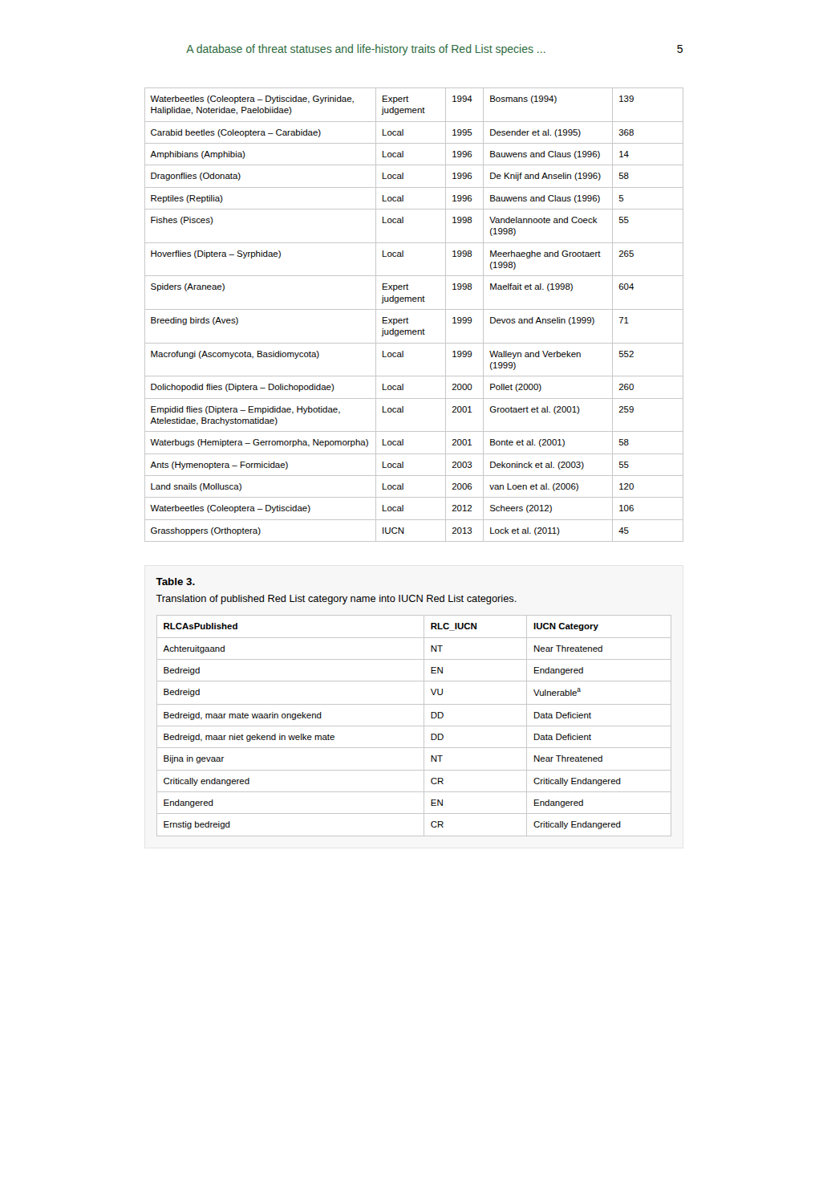A database of threat statuses and life-history traits of Red List species ...
5
| Waterbeetles (Coleoptera – Dytiscidae, Gyrinidae, Haliplidae, Noteridae, Paelobiidae) | Expert judgement | 1994 | Bosmans (1994) | 139 |
| Carabid beetles (Coleoptera – Carabidae) | Local | 1995 | Desender et al. (1995) | 368 |
| Amphibians (Amphibia) | Local | 1996 | Bauwens and Claus (1996) | 14 |
| Dragonflies (Odonata) | Local | 1996 | De Knijf and Anselin (1996) | 58 |
| Reptiles (Reptilia) | Local | 1996 | Bauwens and Claus (1996) | 5 |
| Fishes (Pisces) | Local | 1998 | Vandelannoote and Coeck (1998) | 55 |
| Hoverflies (Diptera – Syrphidae) | Local | 1998 | Meerhaeghe and Grootaert (1998) | 265 |
| Spiders (Araneae) | Expert judgement | 1998 | Maelfait et al. (1998) | 604 |
| Breeding birds (Aves) | Expert judgement | 1999 | Devos and Anselin (1999) | 71 |
| Macrofungi (Ascomycota, Basidiomycota) | Local | 1999 | Walleyn and Verbeken (1999) | 552 |
| Dolichopodid flies (Diptera – Dolichopodidae) | Local | 2000 | Pollet (2000) | 260 |
| Empidid flies (Diptera – Empididae, Hybotidae, Atelestidae, Brachystomatidae) | Local | 2001 | Grootaert et al. (2001) | 259 |
| Waterbugs (Hemiptera – Gerromorpha, Nepomorpha) | Local | 2001 | Bonte et al. (2001) | 58 |
| Ants (Hymenoptera – Formicidae) | Local | 2003 | Dekoninck et al. (2003) | 55 |
| Land snails (Mollusca) | Local | 2006 | van Loen et al. (2006) | 120 |
| Waterbeetles (Coleoptera – Dytiscidae) | Local | 2012 | Scheers (2012) | 106 |
| Grasshoppers (Orthoptera) | IUCN | 2013 | Lock et al. (2011) | 45 |
Table 3.
Translation of published Red List category name into IUCN Red List categories.
| RLCAsPublished | RLC_IUCN | IUCN Category |
| --- | --- | --- |
| Achteruitgaand | NT | Near Threatened |
| Bedreigd | EN | Endangered |
| Bedreigd | VU | Vulnerable a |
| Bedreigd, maar mate waarin ongekend | DD | Data Deficient |
| Bedreigd, maar niet gekend in welke mate | DD | Data Deficient |
| Bijna in gevaar | NT | Near Threatened |
| Critically endangered | CR | Critically Endangered |
| Endangered | EN | Endangered |
| Ernstig bedreigd | CR | Critically Endangered |